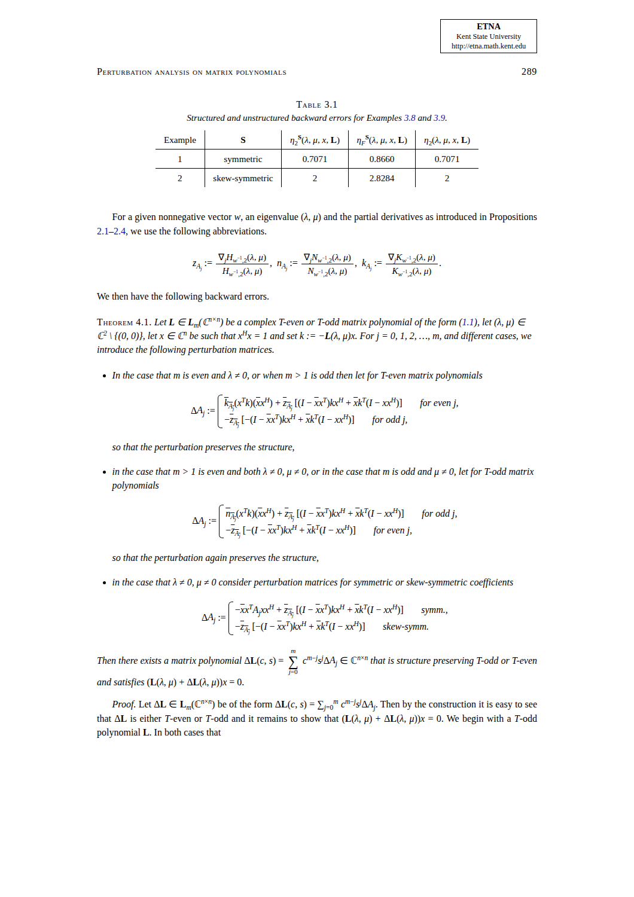ETNA
Kent State University
http://etna.math.kent.edu
Perturbation analysis on matrix polynomials 289
Table 3.1
Structured and unstructured backward errors for Examples 3.8 and 3.9.
| Example | S | η 2 S ( λ , μ , x , L ) | η F S ( λ , μ , x , L ) | η 2 ( λ , μ , x , L ) |
| --- | --- | --- | --- | --- |
| 1 | symmetric | 0.7071 | 0.8660 | 0.7071 |
| 2 | skew-symmetric | 2 | 2.8284 | 2 |
For a given nonnegative vector w, an eigenvalue (λ, μ) and the partial derivatives as introduced in Propositions 2.1–2.4, we use the following abbreviations.
zAj := ∇jHw−1,2(λ, μ) Hw−1,2(λ, μ), nAj := ∇jNw−1,2(λ, μ) Nw−1,2(λ, μ), kAj := ∇jKw−1,2(λ, μ) Kw−1,2(λ, μ).
We then have the following backward errors.
Theorem 4.1. Let L ∈ Lm(ℂn×n) be a complex T-even or T-odd matrix polynomial of the form (1.1), let (λ, μ) ∈ ℂ2 \ {(0, 0)}, let x ∈ ℂn be such that xHx = 1 and set k := −L(λ, μ)x. For j = 0, 1, 2, …, m, and different cases, we introduce the following perturbation matrices.
In the case that m is even and λ ≠ 0, or when m > 1 is odd then let for T-even matrix polynomials
ΔAj := kAj(xTk)(xxH) + zAj [(I − xxT)kxH + xkT(I − xxH)] for even j, −zAj [−(I − xxT)kxH + xkT(I − xxH)] for odd j,
so that the perturbation preserves the structure,
in the case that m > 1 is even and both λ ≠ 0, μ ≠ 0, or in the case that m is odd and μ ≠ 0, let for T-odd matrix polynomials
ΔAj := nAj(xTk)(xxH) + zAj [(I − xxT)kxH + xkT(I − xxH)] for odd j, −zAj [−(I − xxT)kxH + xkT(I − xxH)] for even j,
so that the perturbation again preserves the structure,
in the case that λ ≠ 0, μ ≠ 0 consider perturbation matrices for symmetric or skew-symmetric coefficients
ΔAj := −xxTAjxxH + zAj [(I − xxT)kxH + xkT(I − xxH)] symm., −zAj [−(I − xxT)kxH + xkT(I − xxH)] skew-symm.
Then there exists a matrix polynomial ΔL(c, s) = m∑j=0 cm−jsjΔAj ∈ ℂn×n that is structure preserving T-odd or T-even and satisfies (L(λ, μ) + ΔL(λ, μ))x = 0.
Proof. Let ΔL ∈ Lm(ℂn×n) be of the form ΔL(c, s) = ∑j=0m cm−jsjΔAj. Then by the construction it is easy to see that ΔL is either T-even or T-odd and it remains to show that (L(λ, μ) + ΔL(λ, μ))x = 0. We begin with a T-odd polynomial L. In both cases that